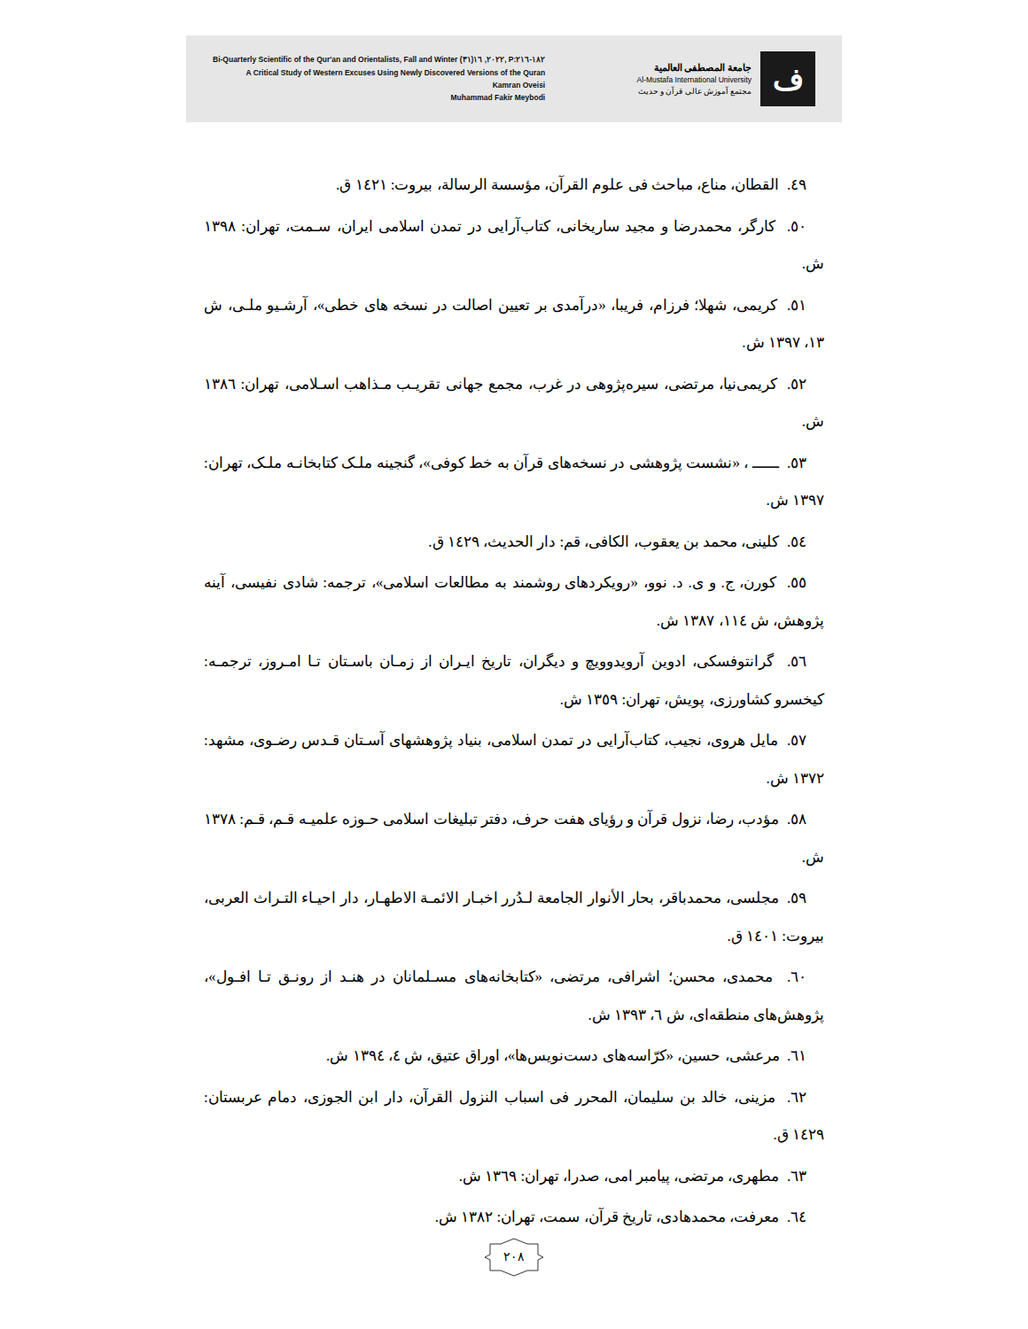ف
جامعة المصطفى العالمية Al-Mustafa International University مجتمع آموزش عالی قرآن و حدیث
Bi-Quarterly Scientific of the Qur'an and Orientalists, Fall and Winter ٢٠٢٢, ١٦(٣١), P:١٨٢-٢١٦
A Critical Study of Western Excuses Using Newly Discovered Versions of the Quran
Kamran Oveisi
Muhammad Fakir Meybodi
.٤٩ القطان، مناع، مباحث فی علوم القرآن، مؤسسة الرسالة، بیروت: ١٤٢١ ق.
.٥٠ کارگر، محمدرضا و مجید ساریخانی، کتاب‌آرایی در تمدن اسلامی ایران، سـمت، تهران: ١٣٩٨ ش.
.٥١ کریمی، شهلا؛ فرزام، فریبا، «درآمدی بر تعیین اصالت در نسخه های خطی»، آرشـیو ملـی، ش ١٣، ١٣٩٧ ش.
.٥٢ کریمی‌نیا، مرتضی، سیره‌پژوهی در غرب، مجمع جهانی تقریـب مـذاهب اسـلامی، تهران: ١٣٨٦ ش.
.٥٣ ــــــ ، «نشست پژوهشی در نسخه‌های قرآن به خط کوفی»، گنجینه ملـک کتابخانـه ملـک، تهران: ١٣٩٧ ش.
.٥٤ کلینی، محمد بن یعقوب، الکافی، قم: دار الحدیث، ١٤٢٩ ق.
.٥٥ کورن، ج. و ی. د. نوو، «رویکردهای روشمند به مطالعات اسلامی»، ترجمه: شادی نفیسی، آینه پژوهش، ش ١١٤، ١٣٨٧ ش.
.٥٦ گرانتوفسکی، ادوین آرویدوویچ و دیگران، تاریخ ایـران از زمـان باسـتان تـا امـروز، ترجمـه: کیخسرو کشاورزی، پویش، تهران: ١٣٥٩ ش.
.٥٧ مایل هروی، نجیب، کتاب‌آرایی در تمدن اسلامی، بنیاد پژوهشهای آسـتان قـدس رضـوی، مشهد: ١٣٧٢ ش.
.٥٨ مؤدب، رضا، نزول قرآن و رؤیای هفت حرف، دفتر تبلیغات اسلامی حـوزه علمیـه قـم، قـم: ١٣٧٨ ش.
.٥٩ مجلسی، محمدباقر، بحار الأنوار الجامعة لـدُرر اخبـار الائمـة الاطهـار، دار احیـاء التـراث العربی، بیروت: ١٤٠١ ق.
.٦٠ محمدی، محسن؛ اشرافی، مرتضی، «کتابخانه‌های مسـلمانان در هنـد از رونـق تـا افـول»، پژوهش‌های منطقه‌ای، ش ٦، ١٣٩٣ ش.
.٦١ مرعشی، حسین، «کرّاسه‌های دست‌نویس‌ها»، اوراق عتیق، ش ٤، ١٣٩٤ ش.
.٦٢ مزینی، خالد بن سلیمان، المحرر فی اسباب النزول القرآن، دار ابن الجوزی، دمام عربستان: ١٤٢٩ ق.
.٦٣ مطهری، مرتضی، پیامبر امی، صدرا، تهران: ١٣٦٩ ش.
.٦٤ معرفت، محمدهادی، تاریخ قرآن، سمت، تهران: ١٣٨٢ ش.
٢٠٨